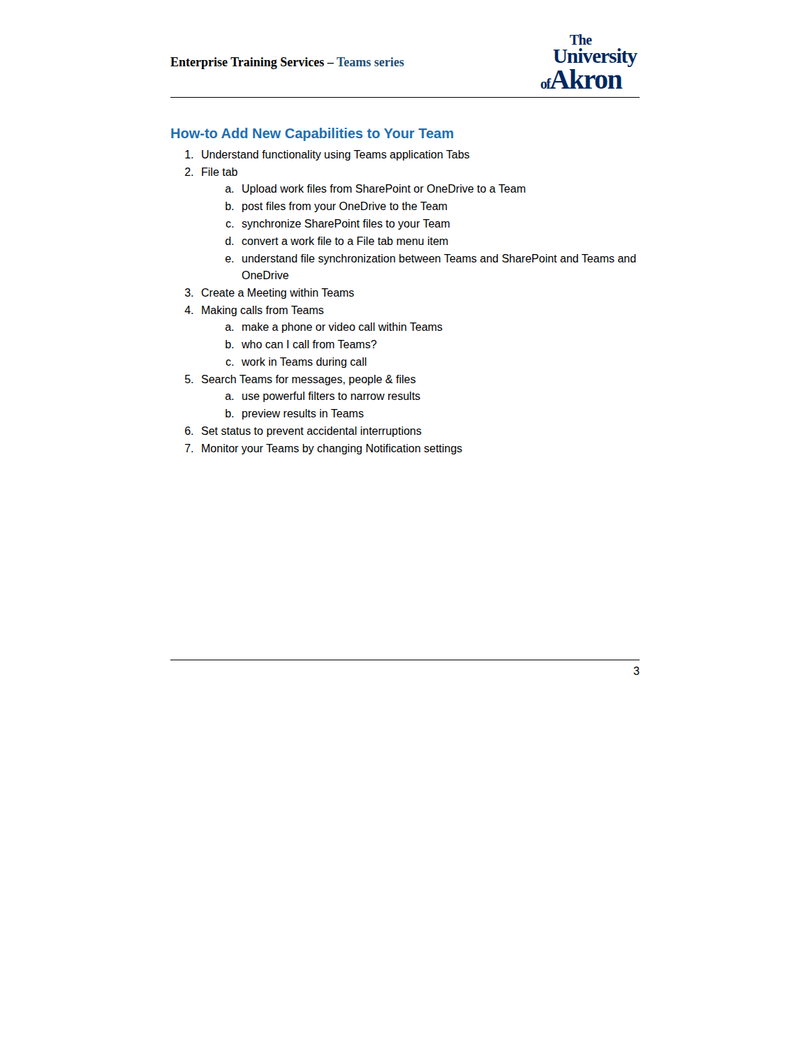Enterprise Training Services – Teams series
The University of Akron
How-to Add New Capabilities to Your Team
Understand functionality using Teams application Tabs
File tab
Upload work files from SharePoint or OneDrive to a Team
post files from your OneDrive to the Team
synchronize SharePoint files to your Team
convert a work file to a File tab menu item
understand file synchronization between Teams and SharePoint and Teams and OneDrive
Create a Meeting within Teams
Making calls from Teams
make a phone or video call within Teams
who can I call from Teams?
work in Teams during call
Search Teams for messages, people & files
use powerful filters to narrow results
preview results in Teams
Set status to prevent accidental interruptions
Monitor your Teams by changing Notification settings
3